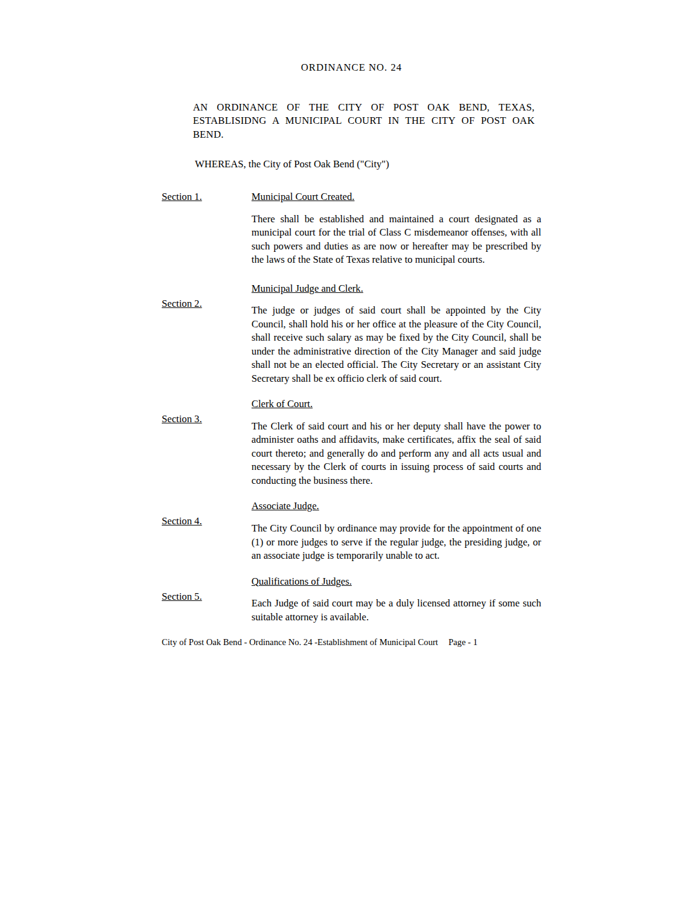ORDINANCE NO. 24
AN ORDINANCE OF THE CITY OF POST OAK BEND, TEXAS, ESTABLISIDNG A MUNICIPAL COURT IN THE CITY OF POST OAK BEND.
WHEREAS, the City of Post Oak Bend ("City")
Section 1.
Municipal Court Created.
There shall be established and maintained a court designated as a municipal court for the trial of Class C misdemeanor offenses, with all such powers and duties as are now or hereafter may be prescribed by the laws of the State of Texas relative to municipal courts.
Section 2.
Municipal Judge and Clerk.
The judge or judges of said court shall be appointed by the City Council, shall hold his or her office at the pleasure of the City Council, shall receive such salary as may be fixed by the City Council, shall be under the administrative direction of the City Manager and said judge shall not be an elected official. The City Secretary or an assistant City Secretary shall be ex officio clerk of said court.
Section 3.
Clerk of Court.
The Clerk of said court and his or her deputy shall have the power to administer oaths and affidavits, make certificates, affix the seal of said court thereto; and generally do and perform any and all acts usual and necessary by the Clerk of courts in issuing process of said courts and conducting the business there.
Section 4.
Associate Judge.
The City Council by ordinance may provide for the appointment of one (1) or more judges to serve if the regular judge, the presiding judge, or an associate judge is temporarily unable to act.
Section 5.
Qualifications of Judges.
Each Judge of said court may be a duly licensed attorney if some such suitable attorney is available.
City of Post Oak Bend - Ordinance No. 24 -Establishment of Municipal Court
Page - 1